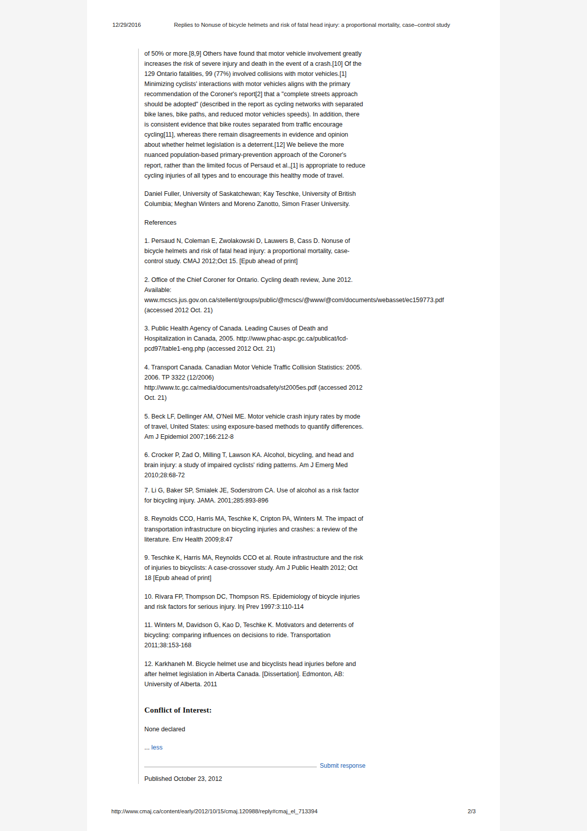12/29/2016
Replies to Nonuse of bicycle helmets and risk of fatal head injury: a proportional mortality, case–control study
of 50% or more.[8,9] Others have found that motor vehicle involvement greatly increases the risk of severe injury and death in the event of a crash.[10] Of the 129 Ontario fatalities, 99 (77%) involved collisions with motor vehicles.[1] Minimizing cyclists' interactions with motor vehicles aligns with the primary recommendation of the Coroner's report[2] that a "complete streets approach should be adopted" (described in the report as cycling networks with separated bike lanes, bike paths, and reduced motor vehicles speeds). In addition, there is consistent evidence that bike routes separated from traffic encourage cycling[11], whereas there remain disagreements in evidence and opinion about whether helmet legislation is a deterrent.[12] We believe the more nuanced population-based primary-prevention approach of the Coroner's report, rather than the limited focus of Persaud et al.,[1] is appropriate to reduce cycling injuries of all types and to encourage this healthy mode of travel.
Daniel Fuller, University of Saskatchewan; Kay Teschke, University of British Columbia; Meghan Winters and Moreno Zanotto, Simon Fraser University.
References
1. Persaud N, Coleman E, Zwolakowski D, Lauwers B, Cass D. Nonuse of bicycle helmets and risk of fatal head injury: a proportional mortality, case-control study. CMAJ 2012;Oct 15. [Epub ahead of print]
2. Office of the Chief Coroner for Ontario. Cycling death review, June 2012. Available: www.mcscs.jus.gov.on.ca/stellent/groups/public/@mcscs/@www/@com/documents/webasset/ec159773.pdf (accessed 2012 Oct. 21)
3. Public Health Agency of Canada. Leading Causes of Death and Hospitalization in Canada, 2005. http://www.phac-aspc.gc.ca/publicat/lcd- pcd97/table1-eng.php (accessed 2012 Oct. 21)
4. Transport Canada. Canadian Motor Vehicle Traffic Collision Statistics: 2005. 2006. TP 3322 (12/2006) http://www.tc.gc.ca/media/documents/roadsafety/st2005es.pdf (accessed 2012 Oct. 21)
5. Beck LF, Dellinger AM, O'Neil ME. Motor vehicle crash injury rates by mode of travel, United States: using exposure-based methods to quantify differences. Am J Epidemiol 2007;166:212-8
6. Crocker P, Zad O, Milling T, Lawson KA. Alcohol, bicycling, and head and brain injury: a study of impaired cyclists' riding patterns. Am J Emerg Med 2010;28:68-72
7. Li G, Baker SP, Smialek JE, Soderstrom CA. Use of alcohol as a risk factor for bicycling injury. JAMA. 2001;285:893-896
8. Reynolds CCO, Harris MA, Teschke K, Cripton PA, Winters M. The impact of transportation infrastructure on bicycling injuries and crashes: a review of the literature. Env Health 2009;8:47
9. Teschke K, Harris MA, Reynolds CCO et al. Route infrastructure and the risk of injuries to bicyclists: A case-crossover study. Am J Public Health 2012; Oct 18 [Epub ahead of print]
10. Rivara FP, Thompson DC, Thompson RS. Epidemiology of bicycle injuries and risk factors for serious injury. Inj Prev 1997:3:110-114
11. Winters M, Davidson G, Kao D, Teschke K. Motivators and deterrents of bicycling: comparing influences on decisions to ride. Transportation 2011;38:153-168
12. Karkhaneh M. Bicycle helmet use and bicyclists head injuries before and after helmet legislation in Alberta Canada. [Dissertation]. Edmonton, AB: University of Alberta. 2011
Conflict of Interest:
None declared
... less
Submit response
Published October 23, 2012
http://www.cmaj.ca/content/early/2012/10/15/cmaj.120988/reply#cmaj_el_713394
2/3